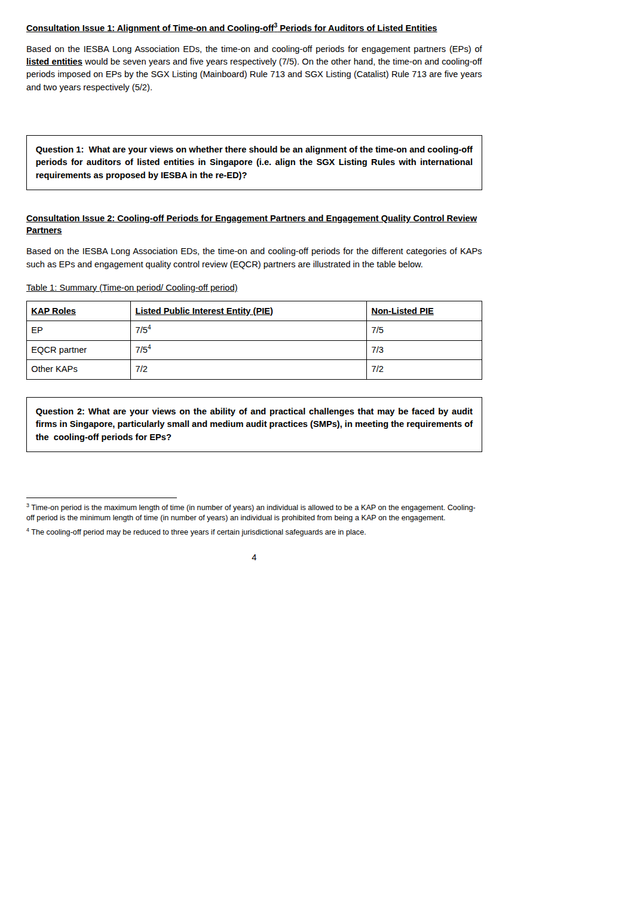Consultation Issue 1: Alignment of Time-on and Cooling-off3 Periods for Auditors of Listed Entities
Based on the IESBA Long Association EDs, the time-on and cooling-off periods for engagement partners (EPs) of listed entities would be seven years and five years respectively (7/5). On the other hand, the time-on and cooling-off periods imposed on EPs by the SGX Listing (Mainboard) Rule 713 and SGX Listing (Catalist) Rule 713 are five years and two years respectively (5/2).
Question 1: What are your views on whether there should be an alignment of the time-on and cooling-off periods for auditors of listed entities in Singapore (i.e. align the SGX Listing Rules with international requirements as proposed by IESBA in the re-ED)?
Consultation Issue 2: Cooling-off Periods for Engagement Partners and Engagement Quality Control Review Partners
Based on the IESBA Long Association EDs, the time-on and cooling-off periods for the different categories of KAPs such as EPs and engagement quality control review (EQCR) partners are illustrated in the table below.
Table 1: Summary (Time-on period/ Cooling-off period)
| KAP Roles | Listed Public Interest Entity (PIE) | Non-Listed PIE |
| --- | --- | --- |
| EP | 7/5 4 | 7/5 |
| EQCR partner | 7/5 4 | 7/3 |
| Other KAPs | 7/2 | 7/2 |
Question 2: What are your views on the ability of and practical challenges that may be faced by audit firms in Singapore, particularly small and medium audit practices (SMPs), in meeting the requirements of the cooling-off periods for EPs?
3 Time-on period is the maximum length of time (in number of years) an individual is allowed to be a KAP on the engagement. Cooling-off period is the minimum length of time (in number of years) an individual is prohibited from being a KAP on the engagement.
4 The cooling-off period may be reduced to three years if certain jurisdictional safeguards are in place.
4